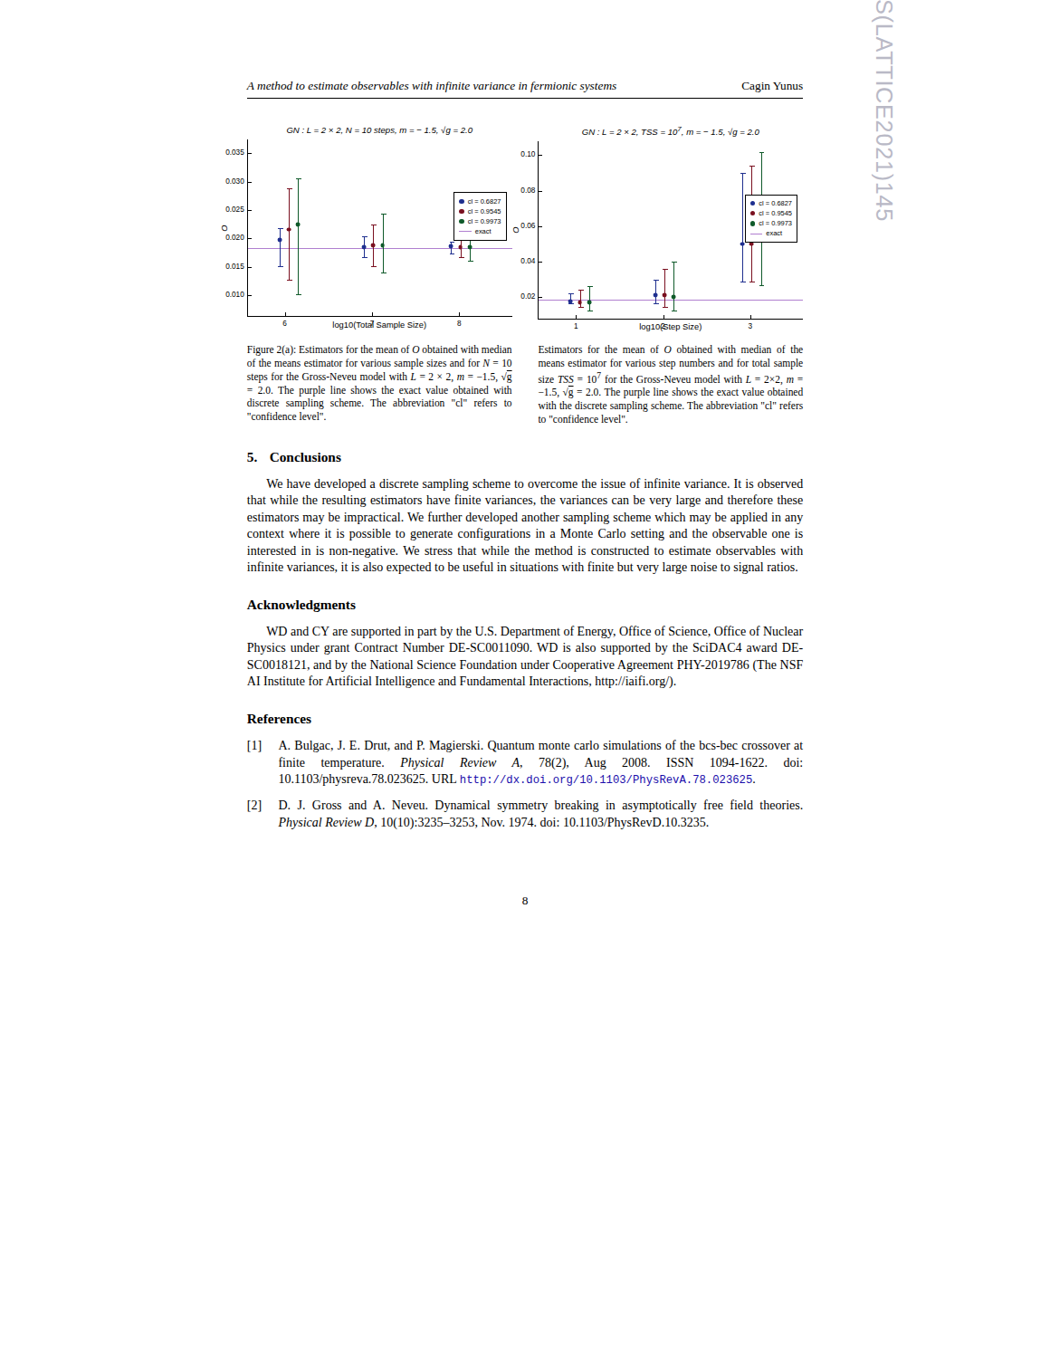A method to estimate observables with infinite variance in fermionic systems
Cagin Yunus
PoS(LATTICE2021)145
GN : L = 2 × 2, N = 10 steps, m = − 1.5, √g = 2.0
O
0.035
0.030
0.025
0.020
0.015
0.010
6
7
8
cl = 0.6827
cl = 0.9545
cl = 0.9973
exact
log10(Total Sample Size)
Figure 2(a): Estimators for the mean of O obtained with median of the means estimator for various sample sizes and for N = 10 steps for the Gross-Neveu model with L = 2 × 2, m = −1.5, √g = 2.0. The purple line shows the exact value obtained with discrete sampling scheme. The abbreviation "cl" refers to "confidence level".
GN : L = 2 × 2, TSS = 107, m = − 1.5, √g = 2.0
O
0.10
0.08
0.06
0.04
0.02
1
2
3
cl = 0.6827
cl = 0.9545
cl = 0.9973
exact
log10(Step Size)
Estimators for the mean of O obtained with median of the means estimator for various step numbers and for total sample size TSS = 107 for the Gross-Neveu model with L = 2×2, m = −1.5, √g = 2.0. The purple line shows the exact value obtained with the discrete sampling scheme. The abbreviation "cl" refers to "confidence level".
5. Conclusions
We have developed a discrete sampling scheme to overcome the issue of infinite variance. It is observed that while the resulting estimators have finite variances, the variances can be very large and therefore these estimators may be impractical. We further developed another sampling scheme which may be applied in any context where it is possible to generate configurations in a Monte Carlo setting and the observable one is interested in is non-negative. We stress that while the method is constructed to estimate observables with infinite variances, it is also expected to be useful in situations with finite but very large noise to signal ratios.
Acknowledgments
WD and CY are supported in part by the U.S. Department of Energy, Office of Science, Office of Nuclear Physics under grant Contract Number DE-SC0011090. WD is also supported by the SciDAC4 award DE-SC0018121, and by the National Science Foundation under Cooperative Agreement PHY-2019786 (The NSF AI Institute for Artificial Intelligence and Fundamental Interactions, http://iaifi.org/).
References
A. Bulgac, J. E. Drut, and P. Magierski. Quantum monte carlo simulations of the bcs-bec crossover at finite temperature. Physical Review A, 78(2), Aug 2008. ISSN 1094-1622. doi: 10.1103/physreva.78.023625. URL http://dx.doi.org/10.1103/PhysRevA.78.023625.
D. J. Gross and A. Neveu. Dynamical symmetry breaking in asymptotically free field theories. Physical Review D, 10(10):3235–3253, Nov. 1974. doi: 10.1103/PhysRevD.10.3235.
8